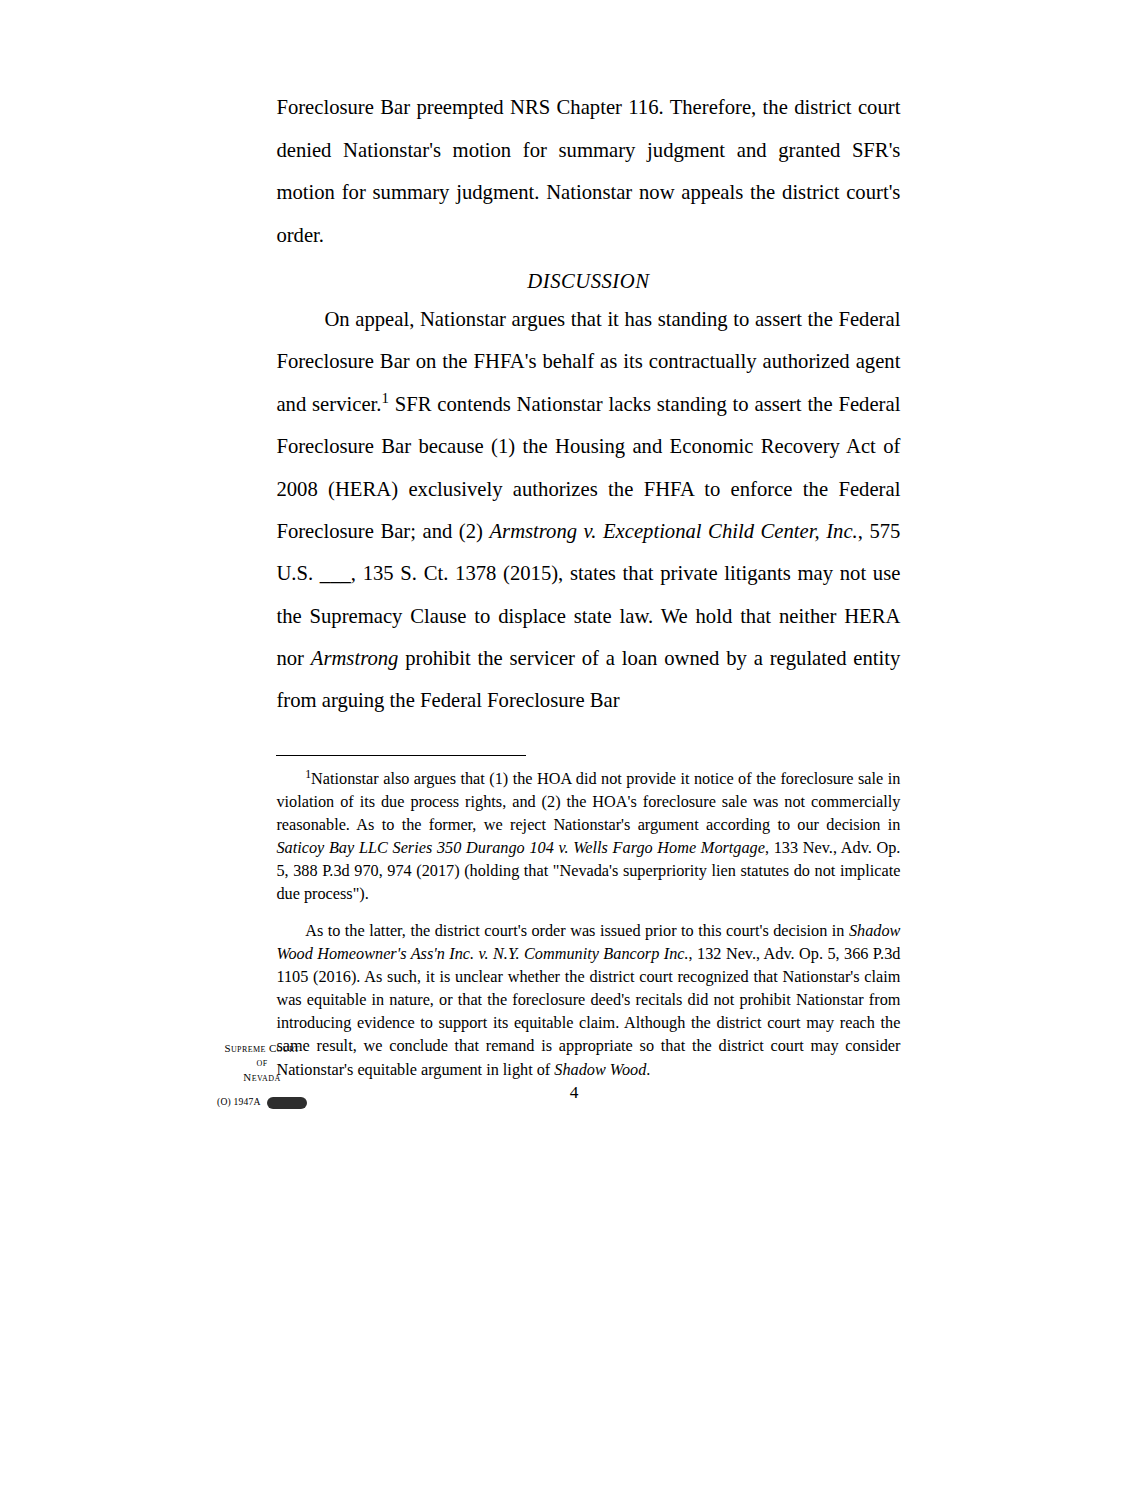Foreclosure Bar preempted NRS Chapter 116. Therefore, the district court denied Nationstar's motion for summary judgment and granted SFR's motion for summary judgment. Nationstar now appeals the district court's order.
DISCUSSION
On appeal, Nationstar argues that it has standing to assert the Federal Foreclosure Bar on the FHFA's behalf as its contractually authorized agent and servicer.1 SFR contends Nationstar lacks standing to assert the Federal Foreclosure Bar because (1) the Housing and Economic Recovery Act of 2008 (HERA) exclusively authorizes the FHFA to enforce the Federal Foreclosure Bar; and (2) Armstrong v. Exceptional Child Center, Inc., 575 U.S. ___, 135 S. Ct. 1378 (2015), states that private litigants may not use the Supremacy Clause to displace state law. We hold that neither HERA nor Armstrong prohibit the servicer of a loan owned by a regulated entity from arguing the Federal Foreclosure Bar
1Nationstar also argues that (1) the HOA did not provide it notice of the foreclosure sale in violation of its due process rights, and (2) the HOA's foreclosure sale was not commercially reasonable. As to the former, we reject Nationstar's argument according to our decision in Saticoy Bay LLC Series 350 Durango 104 v. Wells Fargo Home Mortgage, 133 Nev., Adv. Op. 5, 388 P.3d 970, 974 (2017) (holding that "Nevada's superpriority lien statutes do not implicate due process").
As to the latter, the district court's order was issued prior to this court's decision in Shadow Wood Homeowner's Ass'n Inc. v. N.Y. Community Bancorp Inc., 132 Nev., Adv. Op. 5, 366 P.3d 1105 (2016). As such, it is unclear whether the district court recognized that Nationstar's claim was equitable in nature, or that the foreclosure deed's recitals did not prohibit Nationstar from introducing evidence to support its equitable claim. Although the district court may reach the same result, we conclude that remand is appropriate so that the district court may consider Nationstar's equitable argument in light of Shadow Wood.
Supreme Court
of
Nevada
(O) 1947A
4